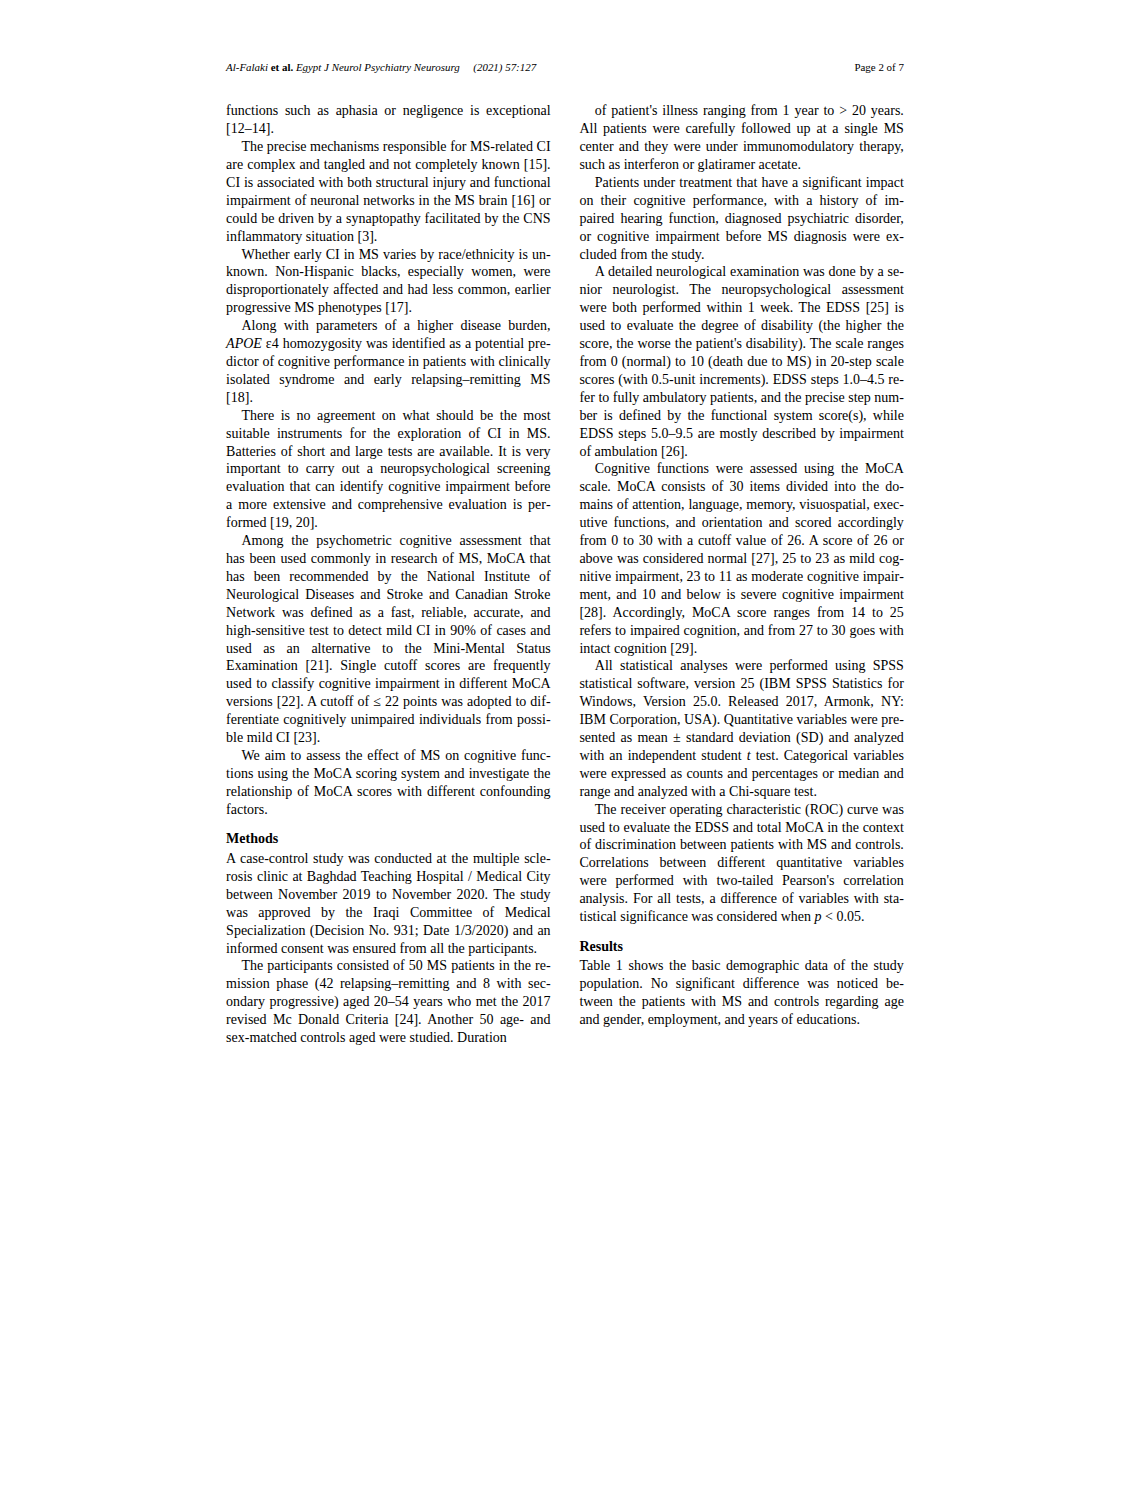Al-Falaki et al. Egypt J Neurol Psychiatry Neurosurg (2021) 57:127
Page 2 of 7
functions such as aphasia or negligence is exceptional [12–14].
The precise mechanisms responsible for MS-related CI are complex and tangled and not completely known [15]. CI is associated with both structural injury and functional impairment of neuronal networks in the MS brain [16] or could be driven by a synaptopathy facilitated by the CNS inflammatory situation [3].
Whether early CI in MS varies by race/ethnicity is unknown. Non-Hispanic blacks, especially women, were disproportionately affected and had less common, earlier progressive MS phenotypes [17].
Along with parameters of a higher disease burden, APOE ε4 homozygosity was identified as a potential predictor of cognitive performance in patients with clinically isolated syndrome and early relapsing–remitting MS [18].
There is no agreement on what should be the most suitable instruments for the exploration of CI in MS. Batteries of short and large tests are available. It is very important to carry out a neuropsychological screening evaluation that can identify cognitive impairment before a more extensive and comprehensive evaluation is performed [19, 20].
Among the psychometric cognitive assessment that has been used commonly in research of MS, MoCA that has been recommended by the National Institute of Neurological Diseases and Stroke and Canadian Stroke Network was defined as a fast, reliable, accurate, and high-sensitive test to detect mild CI in 90% of cases and used as an alternative to the Mini-Mental Status Examination [21]. Single cutoff scores are frequently used to classify cognitive impairment in different MoCA versions [22]. A cutoff of ≤ 22 points was adopted to differentiate cognitively unimpaired individuals from possible mild CI [23].
We aim to assess the effect of MS on cognitive functions using the MoCA scoring system and investigate the relationship of MoCA scores with different confounding factors.
Methods
A case-control study was conducted at the multiple sclerosis clinic at Baghdad Teaching Hospital / Medical City between November 2019 to November 2020. The study was approved by the Iraqi Committee of Medical Specialization (Decision No. 931; Date 1/3/2020) and an informed consent was ensured from all the participants.
The participants consisted of 50 MS patients in the remission phase (42 relapsing–remitting and 8 with secondary progressive) aged 20–54 years who met the 2017 revised Mc Donald Criteria [24]. Another 50 age- and sex-matched controls aged were studied. Duration
of patient's illness ranging from 1 year to > 20 years. All patients were carefully followed up at a single MS center and they were under immunomodulatory therapy, such as interferon or glatiramer acetate.
Patients under treatment that have a significant impact on their cognitive performance, with a history of impaired hearing function, diagnosed psychiatric disorder, or cognitive impairment before MS diagnosis were excluded from the study.
A detailed neurological examination was done by a senior neurologist. The neuropsychological assessment were both performed within 1 week. The EDSS [25] is used to evaluate the degree of disability (the higher the score, the worse the patient's disability). The scale ranges from 0 (normal) to 10 (death due to MS) in 20-step scale scores (with 0.5-unit increments). EDSS steps 1.0–4.5 refer to fully ambulatory patients, and the precise step number is defined by the functional system score(s), while EDSS steps 5.0–9.5 are mostly described by impairment of ambulation [26].
Cognitive functions were assessed using the MoCA scale. MoCA consists of 30 items divided into the domains of attention, language, memory, visuospatial, executive functions, and orientation and scored accordingly from 0 to 30 with a cutoff value of 26. A score of 26 or above was considered normal [27], 25 to 23 as mild cognitive impairment, 23 to 11 as moderate cognitive impairment, and 10 and below is severe cognitive impairment [28]. Accordingly, MoCA score ranges from 14 to 25 refers to impaired cognition, and from 27 to 30 goes with intact cognition [29].
All statistical analyses were performed using SPSS statistical software, version 25 (IBM SPSS Statistics for Windows, Version 25.0. Released 2017, Armonk, NY: IBM Corporation, USA). Quantitative variables were presented as mean ± standard deviation (SD) and analyzed with an independent student t test. Categorical variables were expressed as counts and percentages or median and range and analyzed with a Chi-square test.
The receiver operating characteristic (ROC) curve was used to evaluate the EDSS and total MoCA in the context of discrimination between patients with MS and controls. Correlations between different quantitative variables were performed with two-tailed Pearson's correlation analysis. For all tests, a difference of variables with statistical significance was considered when p < 0.05.
Results
Table 1 shows the basic demographic data of the study population. No significant difference was noticed between the patients with MS and controls regarding age and gender, employment, and years of educations.